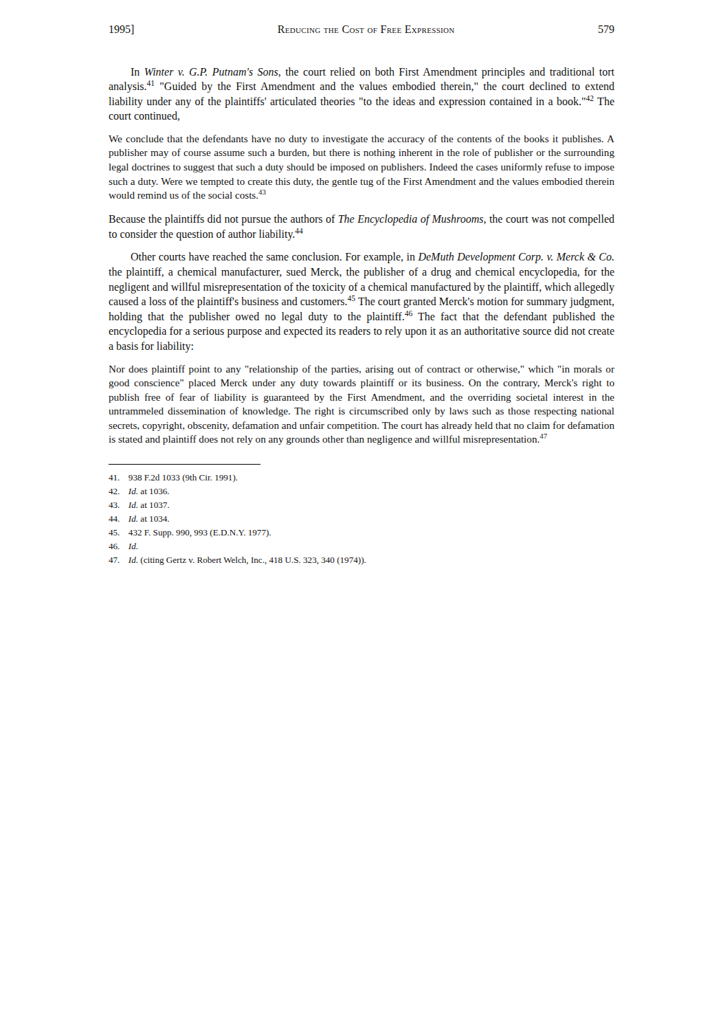1995] Reducing the Cost of Free Expression 579
In Winter v. G.P. Putnam's Sons, the court relied on both First Amendment principles and traditional tort analysis.41 "Guided by the First Amendment and the values embodied therein," the court declined to extend liability under any of the plaintiffs' articulated theories "to the ideas and expression contained in a book."42 The court continued,
We conclude that the defendants have no duty to investigate the accuracy of the contents of the books it publishes. A publisher may of course assume such a burden, but there is nothing inherent in the role of publisher or the surrounding legal doctrines to suggest that such a duty should be imposed on publishers. Indeed the cases uniformly refuse to impose such a duty. Were we tempted to create this duty, the gentle tug of the First Amendment and the values embodied therein would remind us of the social costs.43
Because the plaintiffs did not pursue the authors of The Encyclopedia of Mushrooms, the court was not compelled to consider the question of author liability.44
Other courts have reached the same conclusion. For example, in DeMuth Development Corp. v. Merck & Co. the plaintiff, a chemical manufacturer, sued Merck, the publisher of a drug and chemical encyclopedia, for the negligent and willful misrepresentation of the toxicity of a chemical manufactured by the plaintiff, which allegedly caused a loss of the plaintiff's business and customers.45 The court granted Merck's motion for summary judgment, holding that the publisher owed no legal duty to the plaintiff.46 The fact that the defendant published the encyclopedia for a serious purpose and expected its readers to rely upon it as an authoritative source did not create a basis for liability:
Nor does plaintiff point to any "relationship of the parties, arising out of contract or otherwise," which "in morals or good conscience" placed Merck under any duty towards plaintiff or its business. On the contrary, Merck's right to publish free of fear of liability is guaranteed by the First Amendment, and the overriding societal interest in the untrammeled dissemination of knowledge. The right is circumscribed only by laws such as those respecting national secrets, copyright, obscenity, defamation and unfair competition. The court has already held that no claim for defamation is stated and plaintiff does not rely on any grounds other than negligence and willful misrepresentation.47
41. 938 F.2d 1033 (9th Cir. 1991).
42. Id. at 1036.
43. Id. at 1037.
44. Id. at 1034.
45. 432 F. Supp. 990, 993 (E.D.N.Y. 1977).
46. Id.
47. Id. (citing Gertz v. Robert Welch, Inc., 418 U.S. 323, 340 (1974)).